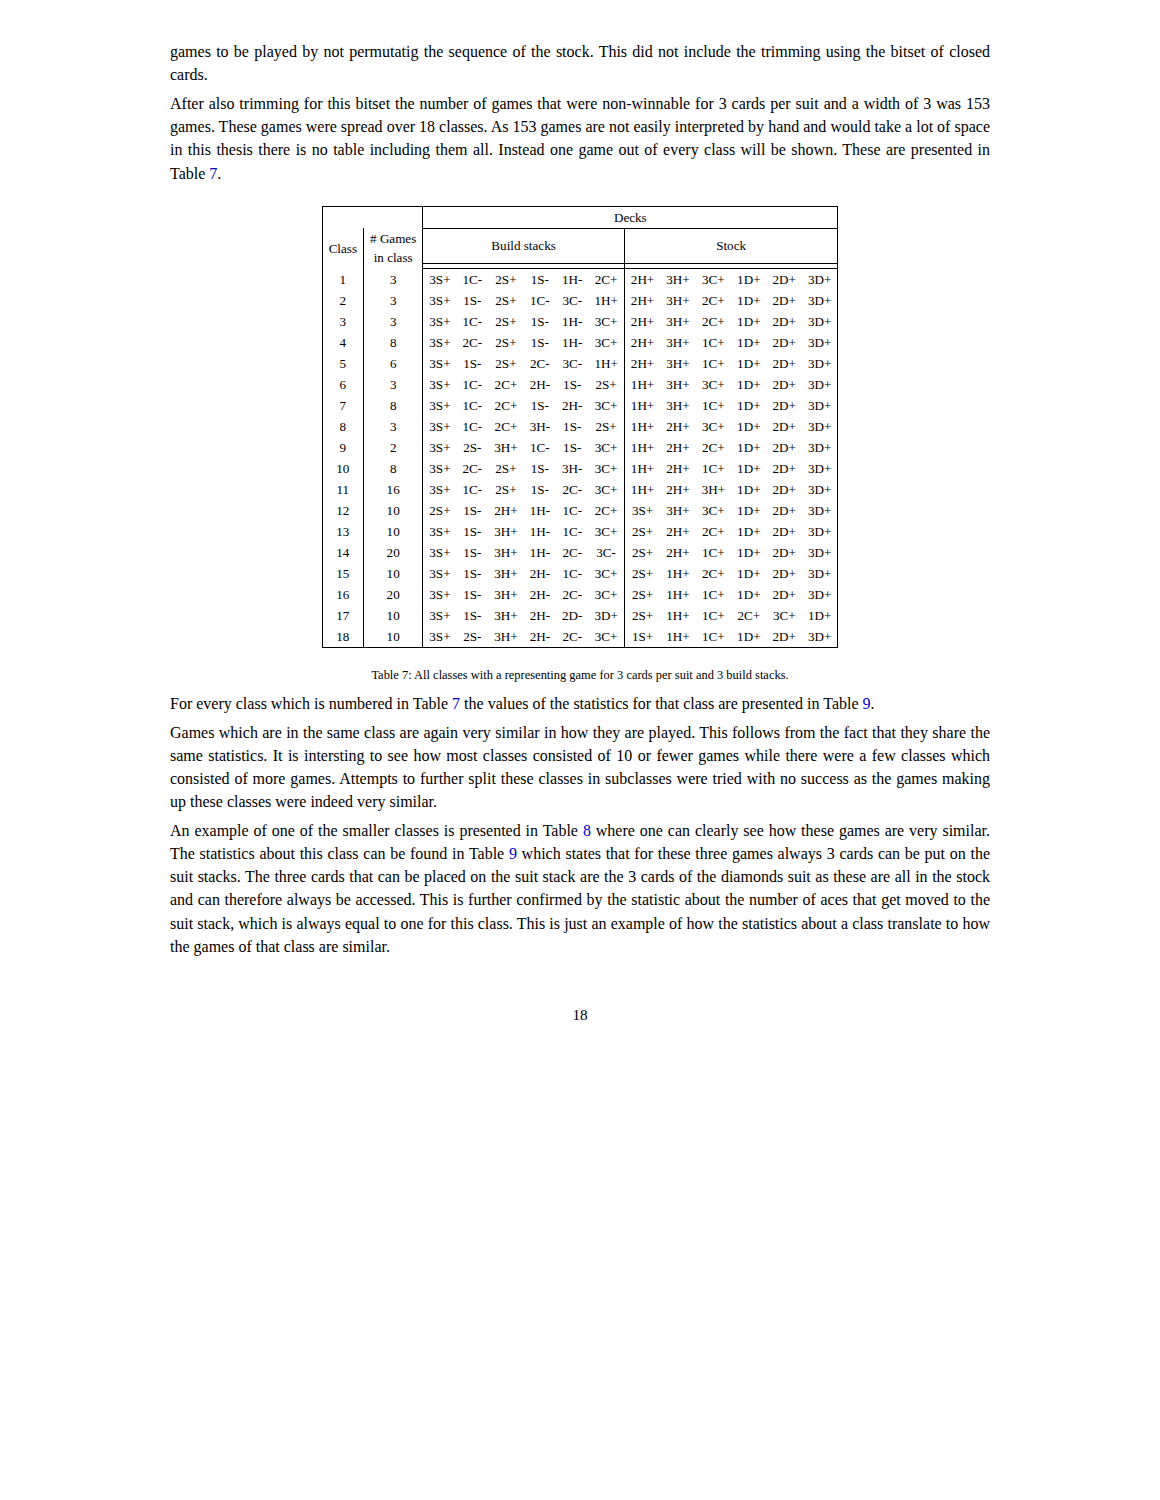games to be played by not permutatig the sequence of the stock. This did not include the trimming using the bitset of closed cards.
After also trimming for this bitset the number of games that were non-winnable for 3 cards per suit and a width of 3 was 153 games. These games were spread over 18 classes. As 153 games are not easily interpreted by hand and would take a lot of space in this thesis there is no table including them all. Instead one game out of every class will be shown. These are presented in Table 7.
Table 7: All classes with a representing game for 3 cards per suit and 3 build stacks.
| | Decks |
| Class | # Games in class | Build stacks | Stock |
| 1 | 3 | 3S+ | 1C- | 2S+ | 1S- | 1H- | 2C+ | 2H+ | 3H+ | 3C+ | 1D+ | 2D+ | 3D+ |
| 2 | 3 | 3S+ | 1S- | 2S+ | 1C- | 3C- | 1H+ | 2H+ | 3H+ | 2C+ | 1D+ | 2D+ | 3D+ |
| 3 | 3 | 3S+ | 1C- | 2S+ | 1S- | 1H- | 3C+ | 2H+ | 3H+ | 2C+ | 1D+ | 2D+ | 3D+ |
| 4 | 8 | 3S+ | 2C- | 2S+ | 1S- | 1H- | 3C+ | 2H+ | 3H+ | 1C+ | 1D+ | 2D+ | 3D+ |
| 5 | 6 | 3S+ | 1S- | 2S+ | 2C- | 3C- | 1H+ | 2H+ | 3H+ | 1C+ | 1D+ | 2D+ | 3D+ |
| 6 | 3 | 3S+ | 1C- | 2C+ | 2H- | 1S- | 2S+ | 1H+ | 3H+ | 3C+ | 1D+ | 2D+ | 3D+ |
| 7 | 8 | 3S+ | 1C- | 2C+ | 1S- | 2H- | 3C+ | 1H+ | 3H+ | 1C+ | 1D+ | 2D+ | 3D+ |
| 8 | 3 | 3S+ | 1C- | 2C+ | 3H- | 1S- | 2S+ | 1H+ | 2H+ | 3C+ | 1D+ | 2D+ | 3D+ |
| 9 | 2 | 3S+ | 2S- | 3H+ | 1C- | 1S- | 3C+ | 1H+ | 2H+ | 2C+ | 1D+ | 2D+ | 3D+ |
| 10 | 8 | 3S+ | 2C- | 2S+ | 1S- | 3H- | 3C+ | 1H+ | 2H+ | 1C+ | 1D+ | 2D+ | 3D+ |
| 11 | 16 | 3S+ | 1C- | 2S+ | 1S- | 2C- | 3C+ | 1H+ | 2H+ | 3H+ | 1D+ | 2D+ | 3D+ |
| 12 | 10 | 2S+ | 1S- | 2H+ | 1H- | 1C- | 2C+ | 3S+ | 3H+ | 3C+ | 1D+ | 2D+ | 3D+ |
| 13 | 10 | 3S+ | 1S- | 3H+ | 1H- | 1C- | 3C+ | 2S+ | 2H+ | 2C+ | 1D+ | 2D+ | 3D+ |
| 14 | 20 | 3S+ | 1S- | 3H+ | 1H- | 2C- | 3C- | 2S+ | 2H+ | 1C+ | 1D+ | 2D+ | 3D+ |
| 15 | 10 | 3S+ | 1S- | 3H+ | 2H- | 1C- | 3C+ | 2S+ | 1H+ | 2C+ | 1D+ | 2D+ | 3D+ |
| 16 | 20 | 3S+ | 1S- | 3H+ | 2H- | 2C- | 3C+ | 2S+ | 1H+ | 1C+ | 1D+ | 2D+ | 3D+ |
| 17 | 10 | 3S+ | 1S- | 3H+ | 2H- | 2D- | 3D+ | 2S+ | 1H+ | 1C+ | 2C+ | 3C+ | 1D+ |
| 18 | 10 | 3S+ | 2S- | 3H+ | 2H- | 2C- | 3C+ | 1S+ | 1H+ | 1C+ | 1D+ | 2D+ | 3D+ |
For every class which is numbered in Table 7 the values of the statistics for that class are presented in Table 9.
Games which are in the same class are again very similar in how they are played. This follows from the fact that they share the same statistics. It is intersting to see how most classes consisted of 10 or fewer games while there were a few classes which consisted of more games. Attempts to further split these classes in subclasses were tried with no success as the games making up these classes were indeed very similar.
An example of one of the smaller classes is presented in Table 8 where one can clearly see how these games are very similar. The statistics about this class can be found in Table 9 which states that for these three games always 3 cards can be put on the suit stacks. The three cards that can be placed on the suit stack are the 3 cards of the diamonds suit as these are all in the stock and can therefore always be accessed. This is further confirmed by the statistic about the number of aces that get moved to the suit stack, which is always equal to one for this class. This is just an example of how the statistics about a class translate to how the games of that class are similar.
18